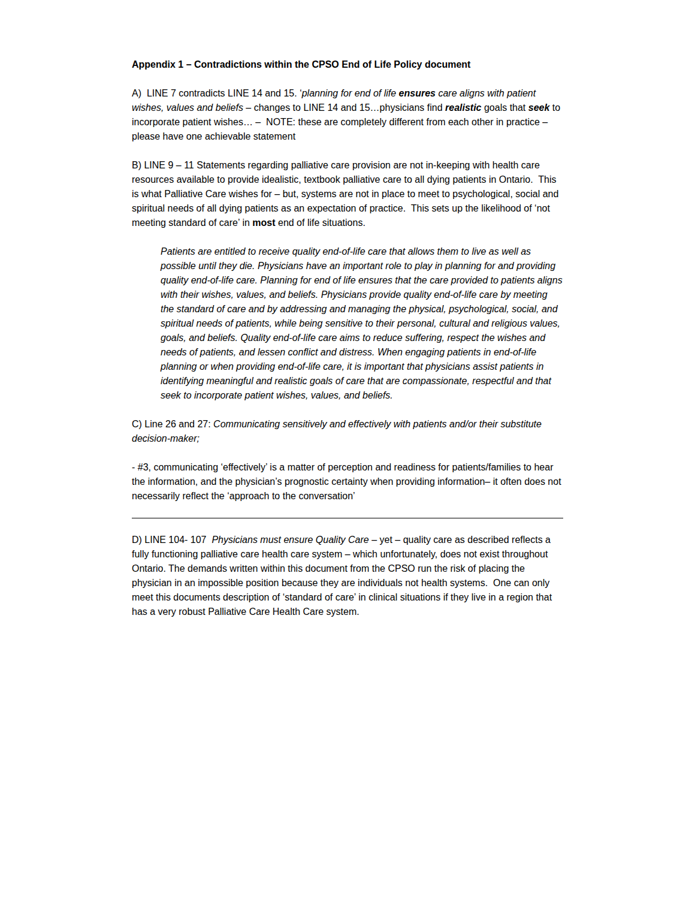Appendix 1 – Contradictions within the CPSO End of Life Policy document
A) LINE 7 contradicts LINE 14 and 15. ‘planning for end of life ensures care aligns with patient wishes, values and beliefs – changes to LINE 14 and 15…physicians find realistic goals that seek to incorporate patient wishes… – NOTE: these are completely different from each other in practice – please have one achievable statement
B) LINE 9 – 11 Statements regarding palliative care provision are not in-keeping with health care resources available to provide idealistic, textbook palliative care to all dying patients in Ontario. This is what Palliative Care wishes for – but, systems are not in place to meet to psychological, social and spiritual needs of all dying patients as an expectation of practice. This sets up the likelihood of ‘not meeting standard of care’ in most end of life situations.
Patients are entitled to receive quality end-of-life care that allows them to live as well as possible until they die. Physicians have an important role to play in planning for and providing quality end-of-life care. Planning for end of life ensures that the care provided to patients aligns with their wishes, values, and beliefs. Physicians provide quality end-of-life care by meeting the standard of care and by addressing and managing the physical, psychological, social, and spiritual needs of patients, while being sensitive to their personal, cultural and religious values, goals, and beliefs. Quality end-of-life care aims to reduce suffering, respect the wishes and needs of patients, and lessen conflict and distress. When engaging patients in end-of-life planning or when providing end-of-life care, it is important that physicians assist patients in identifying meaningful and realistic goals of care that are compassionate, respectful and that seek to incorporate patient wishes, values, and beliefs.
C) Line 26 and 27: Communicating sensitively and effectively with patients and/or their substitute decision-maker;
- #3, communicating ‘effectively’ is a matter of perception and readiness for patients/families to hear the information, and the physician’s prognostic certainty when providing information– it often does not necessarily reflect the ‘approach to the conversation’
D) LINE 104- 107 Physicians must ensure Quality Care – yet – quality care as described reflects a fully functioning palliative care health care system – which unfortunately, does not exist throughout Ontario. The demands written within this document from the CPSO run the risk of placing the physician in an impossible position because they are individuals not health systems. One can only meet this documents description of ‘standard of care’ in clinical situations if they live in a region that has a very robust Palliative Care Health Care system.